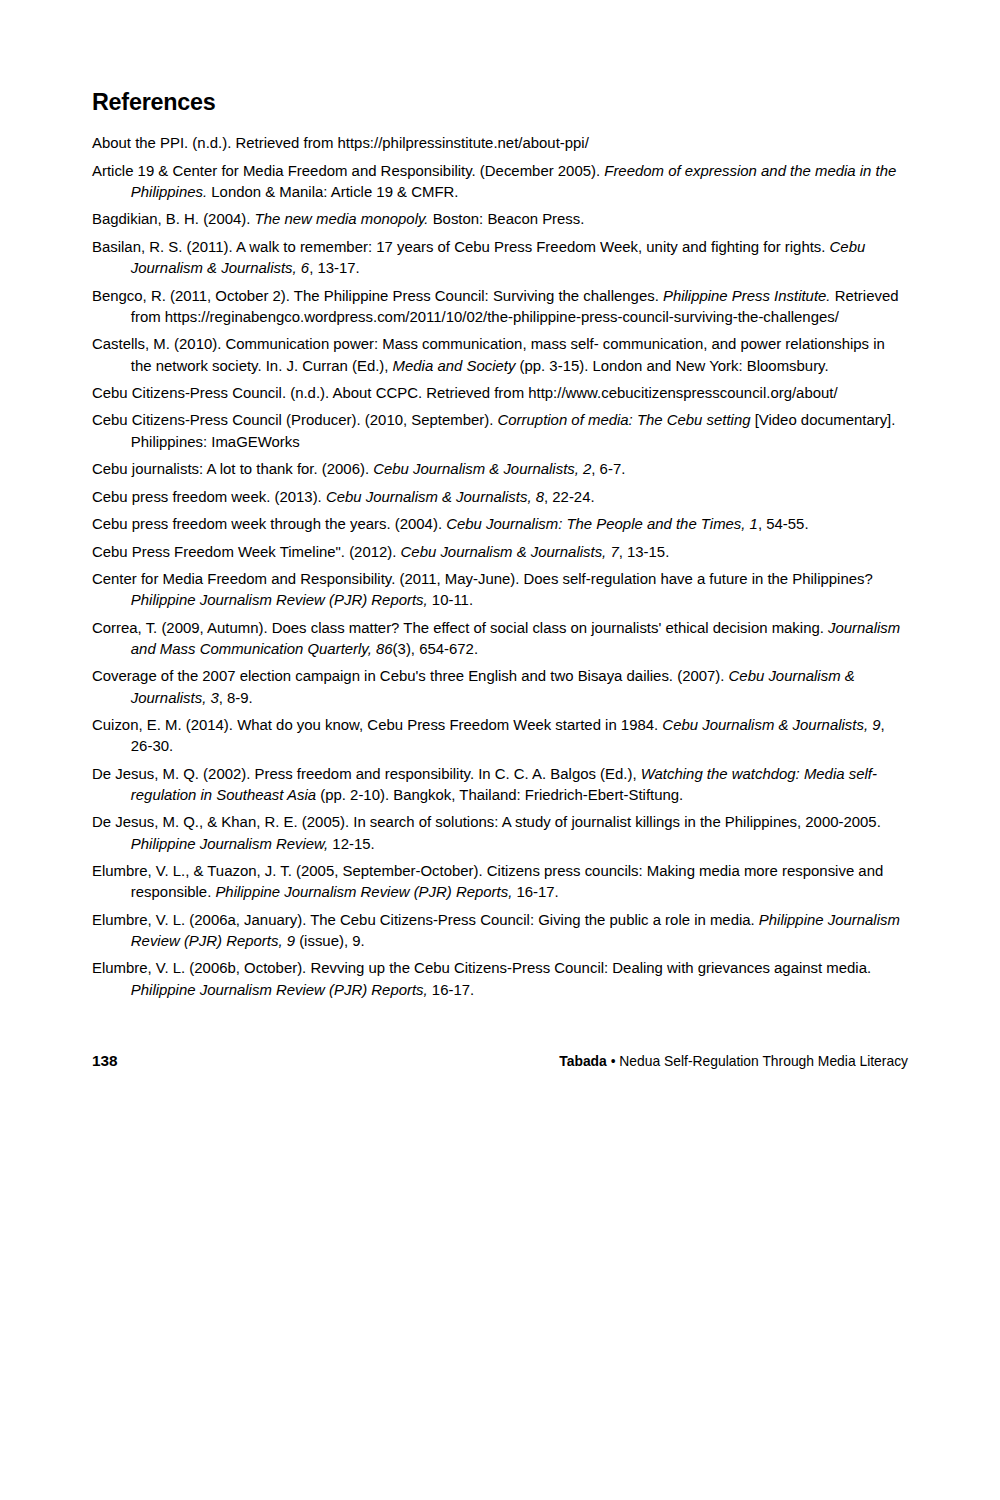References
About the PPI. (n.d.). Retrieved from https://philpressinstitute.net/about-ppi/
Article 19 & Center for Media Freedom and Responsibility. (December 2005). Freedom of expression and the media in the Philippines. London & Manila: Article 19 & CMFR.
Bagdikian, B. H. (2004). The new media monopoly. Boston: Beacon Press.
Basilan, R. S. (2011). A walk to remember: 17 years of Cebu Press Freedom Week, unity and fighting for rights. Cebu Journalism & Journalists, 6, 13-17.
Bengco, R. (2011, October 2). The Philippine Press Council: Surviving the challenges. Philippine Press Institute. Retrieved from https://reginabengco.wordpress.com/2011/10/02/the-philippine-press-council-surviving-the-challenges/
Castells, M. (2010). Communication power: Mass communication, mass self- communication, and power relationships in the network society. In. J. Curran (Ed.), Media and Society (pp. 3-15). London and New York: Bloomsbury.
Cebu Citizens-Press Council. (n.d.). About CCPC. Retrieved from http://www.cebucitizenspresscouncil.org/about/
Cebu Citizens-Press Council (Producer). (2010, September). Corruption of media: The Cebu setting [Video documentary]. Philippines: ImaGEWorks
Cebu journalists: A lot to thank for. (2006). Cebu Journalism & Journalists, 2, 6-7.
Cebu press freedom week. (2013). Cebu Journalism & Journalists, 8, 22-24.
Cebu press freedom week through the years. (2004). Cebu Journalism: The People and the Times, 1, 54-55.
Cebu Press Freedom Week Timeline". (2012). Cebu Journalism & Journalists, 7, 13-15.
Center for Media Freedom and Responsibility. (2011, May-June). Does self-regulation have a future in the Philippines? Philippine Journalism Review (PJR) Reports, 10-11.
Correa, T. (2009, Autumn). Does class matter? The effect of social class on journalists' ethical decision making. Journalism and Mass Communication Quarterly, 86(3), 654-672.
Coverage of the 2007 election campaign in Cebu's three English and two Bisaya dailies. (2007). Cebu Journalism & Journalists, 3, 8-9.
Cuizon, E. M. (2014). What do you know, Cebu Press Freedom Week started in 1984. Cebu Journalism & Journalists, 9, 26-30.
De Jesus, M. Q. (2002). Press freedom and responsibility. In C. C. A. Balgos (Ed.), Watching the watchdog: Media self-regulation in Southeast Asia (pp. 2-10). Bangkok, Thailand: Friedrich-Ebert-Stiftung.
De Jesus, M. Q., & Khan, R. E. (2005). In search of solutions: A study of journalist killings in the Philippines, 2000-2005. Philippine Journalism Review, 12-15.
Elumbre, V. L., & Tuazon, J. T. (2005, September-October). Citizens press councils: Making media more responsive and responsible. Philippine Journalism Review (PJR) Reports, 16-17.
Elumbre, V. L. (2006a, January). The Cebu Citizens-Press Council: Giving the public a role in media. Philippine Journalism Review (PJR) Reports, 9 (issue), 9.
Elumbre, V. L. (2006b, October). Revving up the Cebu Citizens-Press Council: Dealing with grievances against media. Philippine Journalism Review (PJR) Reports, 16-17.
138 Tabada • Nedua Self-Regulation Through Media Literacy